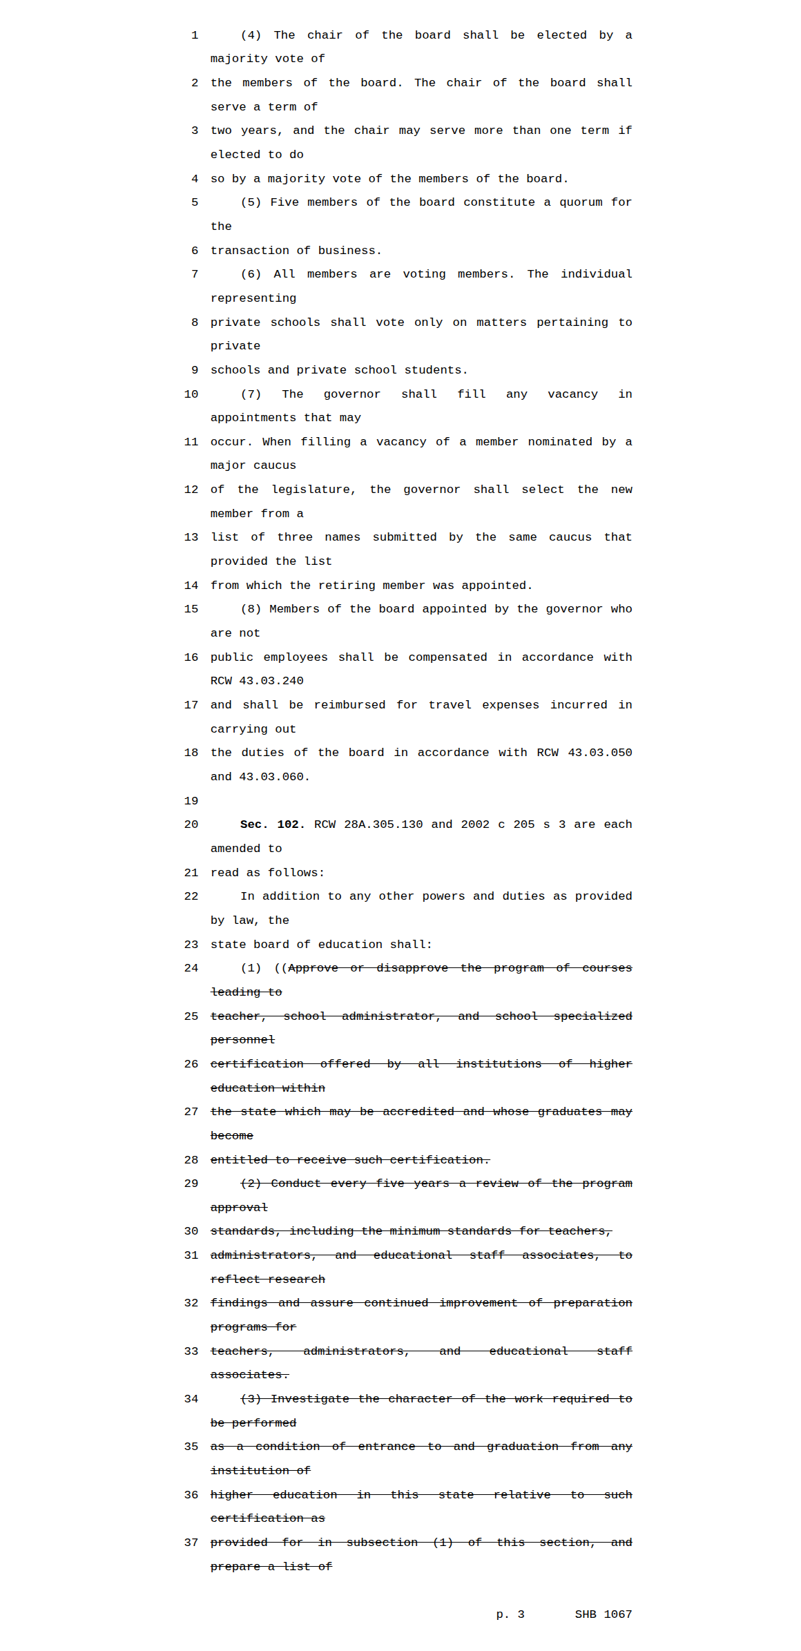(4) The chair of the board shall be elected by a majority vote of
the members of the board. The chair of the board shall serve a term of
two years, and the chair may serve more than one term if elected to do
so by a majority vote of the members of the board.
(5) Five members of the board constitute a quorum for the
transaction of business.
(6) All members are voting members. The individual representing
private schools shall vote only on matters pertaining to private
schools and private school students.
(7) The governor shall fill any vacancy in appointments that may
occur. When filling a vacancy of a member nominated by a major caucus
of the legislature, the governor shall select the new member from a
list of three names submitted by the same caucus that provided the list
from which the retiring member was appointed.
(8) Members of the board appointed by the governor who are not
public employees shall be compensated in accordance with RCW 43.03.240
and shall be reimbursed for travel expenses incurred in carrying out
the duties of the board in accordance with RCW 43.03.050 and 43.03.060.
Sec. 102. RCW 28A.305.130 and 2002 c 205 s 3 are each amended to
read as follows:
In addition to any other powers and duties as provided by law, the
state board of education shall:
(1) ((Approve or disapprove the program of courses leading to
teacher, school administrator, and school specialized personnel
certification offered by all institutions of higher education within
the state which may be accredited and whose graduates may become
entitled to receive such certification.
(2) Conduct every five years a review of the program approval
standards, including the minimum standards for teachers,
administrators, and educational staff associates, to reflect research
findings and assure continued improvement of preparation programs for
teachers, administrators, and educational staff associates.
(3) Investigate the character of the work required to be performed
as a condition of entrance to and graduation from any institution of
higher education in this state relative to such certification as
provided for in subsection (1) of this section, and prepare a list of
p. 3 SHB 1067